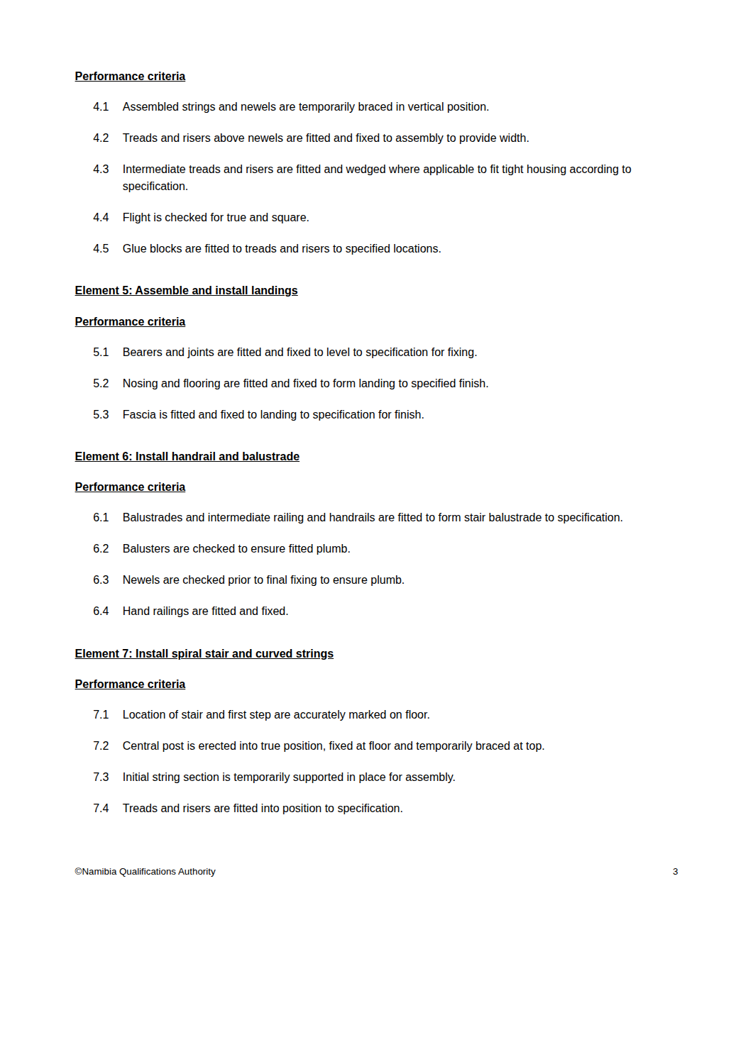Performance criteria
4.1
Assembled strings and newels are temporarily braced in vertical position.
4.2
Treads and risers above newels are fitted and fixed to assembly to provide width.
4.3
Intermediate treads and risers are fitted and wedged where applicable to fit tight housing according to specification.
4.4
Flight is checked for true and square.
4.5
Glue blocks are fitted to treads and risers to specified locations.
Element 5: Assemble and install landings
Performance criteria
5.1
Bearers and joints are fitted and fixed to level to specification for fixing.
5.2
Nosing and flooring are fitted and fixed to form landing to specified finish.
5.3
Fascia is fitted and fixed to landing to specification for finish.
Element 6: Install handrail and balustrade
Performance criteria
6.1
Balustrades and intermediate railing and handrails are fitted to form stair balustrade to specification.
6.2
Balusters are checked to ensure fitted plumb.
6.3
Newels are checked prior to final fixing to ensure plumb.
6.4
Hand railings are fitted and fixed.
Element 7: Install spiral stair and curved strings
Performance criteria
7.1
Location of stair and first step are accurately marked on floor.
7.2
Central post is erected into true position, fixed at floor and temporarily braced at top.
7.3
Initial string section is temporarily supported in place for assembly.
7.4
Treads and risers are fitted into position to specification.
©Namibia Qualifications Authority 3